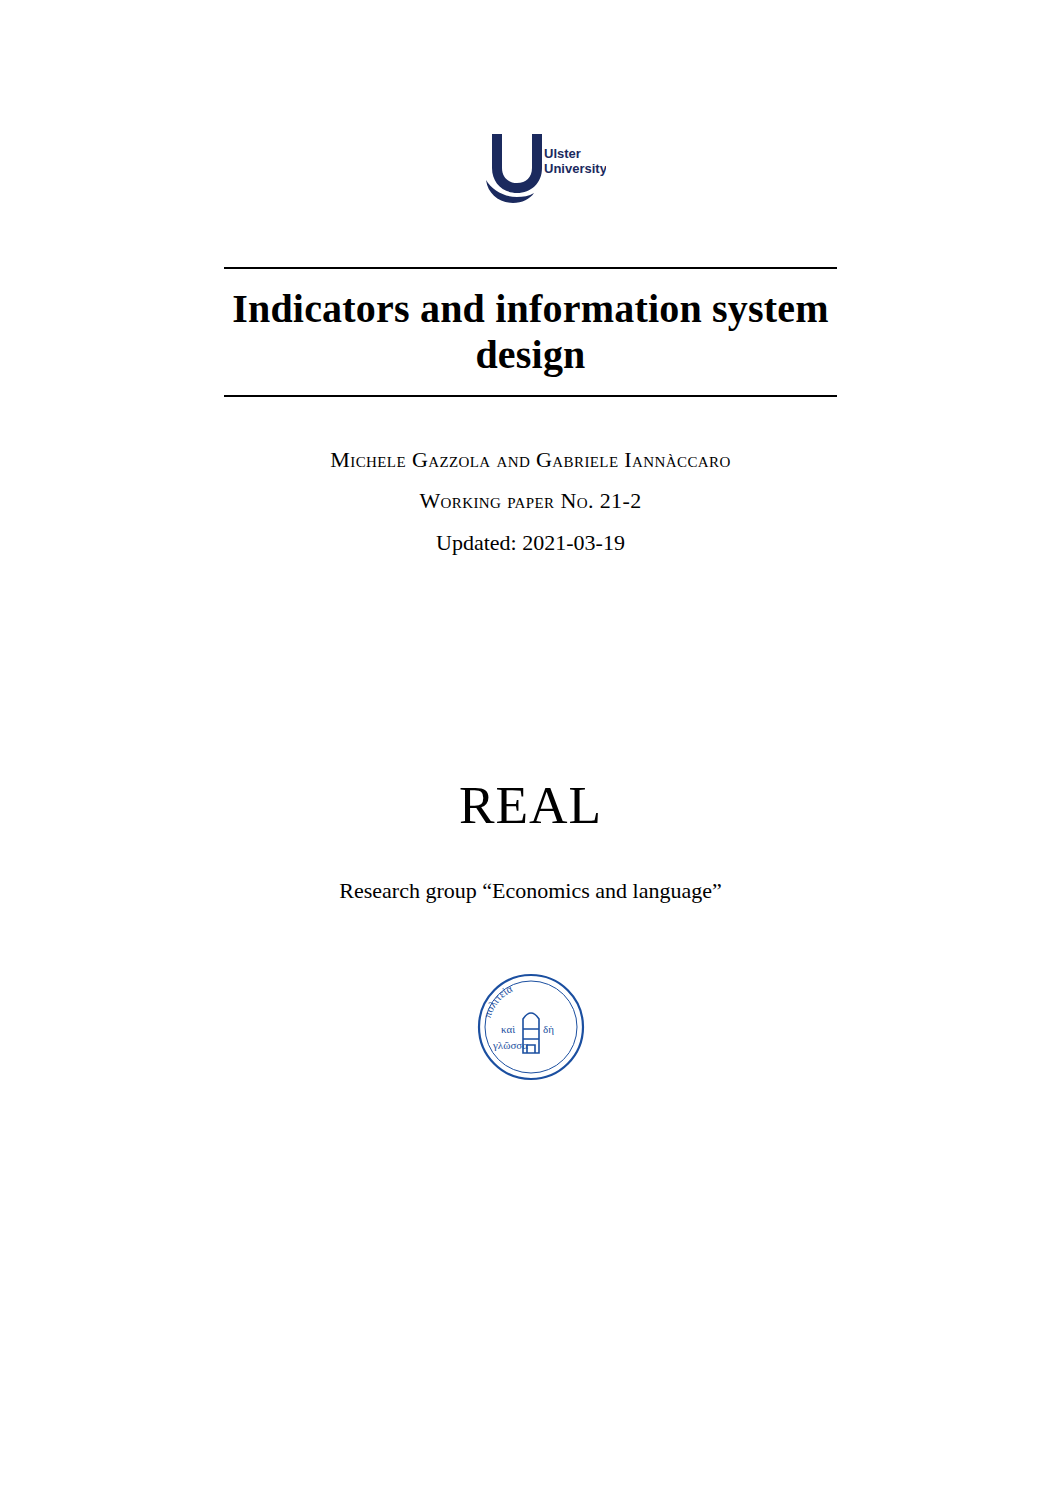Ulster University
Indicators and information system design
Michele Gazzola and Gabriele Iannàccaro
Working paper No. 21-2
Updated: 2021-03-19
REAL
Research group “Economics and language”
πολιτεία καὶ γλῶσσα δὴ